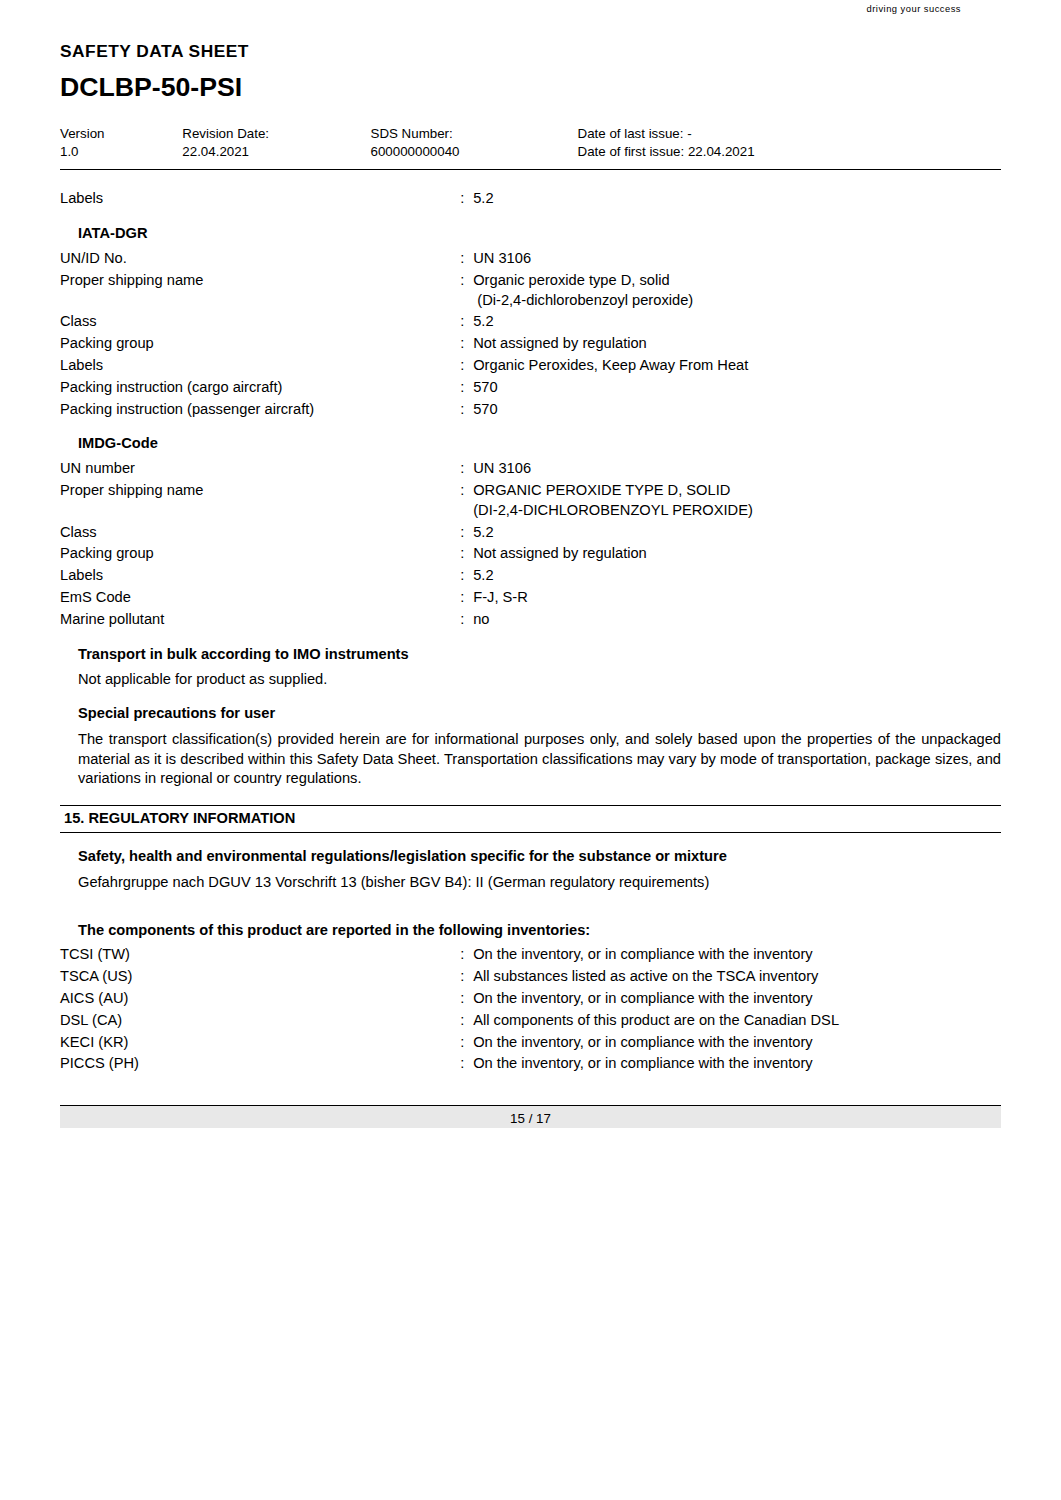UNITED INITIATORS
driving your success
SAFETY DATA SHEET
DCLBP-50-PSI
| Version 1.0 | Revision Date: 22.04.2021 | SDS Number: 600000000040 | Date of last issue: - Date of first issue: 22.04.2021 |
| Labels | : | 5.2 |
IATA-DGR
| UN/ID No. | : | UN 3106 |
| Proper shipping name | : | Organic peroxide type D, solid (Di-2,4-dichlorobenzoyl peroxide) |
| Class | : | 5.2 |
| Packing group | : | Not assigned by regulation |
| Labels | : | Organic Peroxides, Keep Away From Heat |
| Packing instruction (cargo aircraft) | : | 570 |
| Packing instruction (passenger aircraft) | : | 570 |
IMDG-Code
| UN number | : | UN 3106 |
| Proper shipping name | : | ORGANIC PEROXIDE TYPE D, SOLID (DI-2,4-DICHLOROBENZOYL PEROXIDE) |
| Class | : | 5.2 |
| Packing group | : | Not assigned by regulation |
| Labels | : | 5.2 |
| EmS Code | : | F-J, S-R |
| Marine pollutant | : | no |
Transport in bulk according to IMO instruments
Not applicable for product as supplied.
Special precautions for user
The transport classification(s) provided herein are for informational purposes only, and solely based upon the properties of the unpackaged material as it is described within this Safety Data Sheet. Transportation classifications may vary by mode of transportation, package sizes, and variations in regional or country regulations.
15. REGULATORY INFORMATION
Safety, health and environmental regulations/legislation specific for the substance or mixture
Gefahrgruppe nach DGUV 13 Vorschrift 13 (bisher BGV B4): II (German regulatory requirements)
The components of this product are reported in the following inventories:
| TCSI (TW) | : | On the inventory, or in compliance with the inventory |
| TSCA (US) | : | All substances listed as active on the TSCA inventory |
| AICS (AU) | : | On the inventory, or in compliance with the inventory |
| DSL (CA) | : | All components of this product are on the Canadian DSL |
| KECI (KR) | : | On the inventory, or in compliance with the inventory |
| PICCS (PH) | : | On the inventory, or in compliance with the inventory |
15 / 17